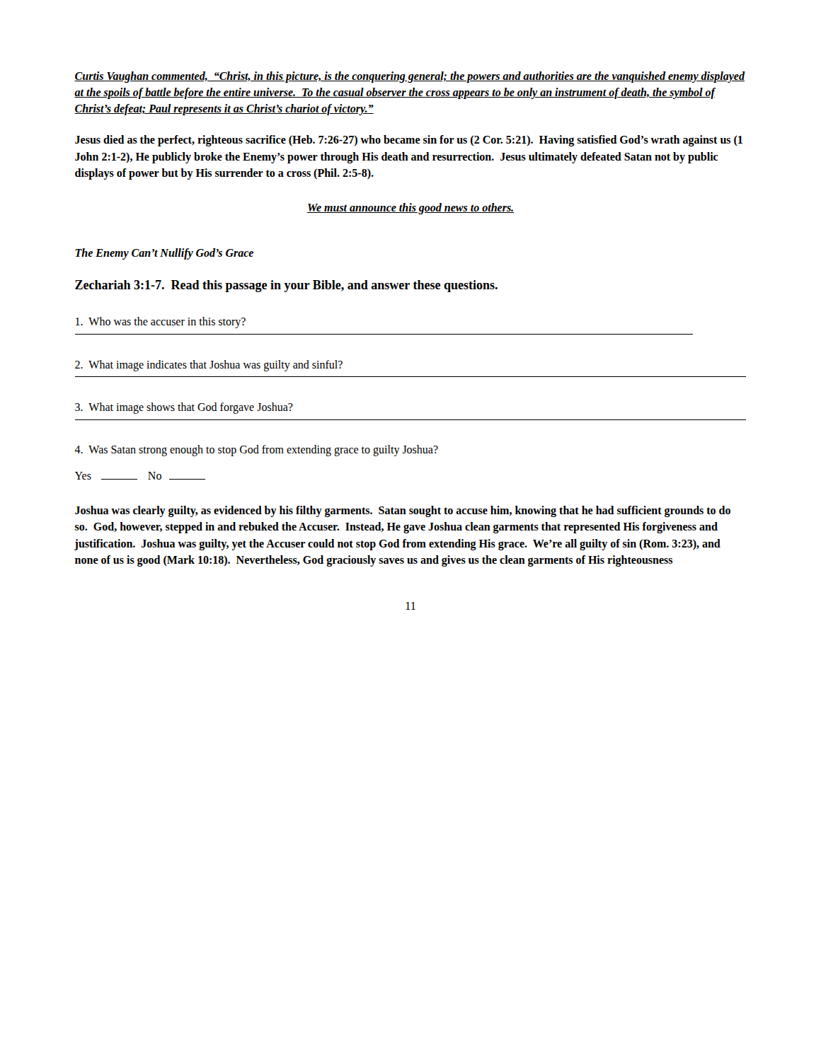Curtis Vaughan commented, “Christ, in this picture, is the conquering general; the powers and authorities are the vanquished enemy displayed at the spoils of battle before the entire universe. To the casual observer the cross appears to be only an instrument of death, the symbol of Christ’s defeat; Paul represents it as Christ’s chariot of victory.”
Jesus died as the perfect, righteous sacrifice (Heb. 7:26-27) who became sin for us (2 Cor. 5:21). Having satisfied God’s wrath against us (1 John 2:1-2), He publicly broke the Enemy’s power through His death and resurrection. Jesus ultimately defeated Satan not by public displays of power but by His surrender to a cross (Phil. 2:5-8).
We must announce this good news to others.
The Enemy Can’t Nullify God’s Grace
Zechariah 3:1-7. Read this passage in your Bible, and answer these questions.
1. Who was the accuser in this story?
2. What image indicates that Joshua was guilty and sinful?
3. What image shows that God forgave Joshua?
4. Was Satan strong enough to stop God from extending grace to guilty Joshua?
Yes No
Joshua was clearly guilty, as evidenced by his filthy garments. Satan sought to accuse him, knowing that he had sufficient grounds to do so. God, however, stepped in and rebuked the Accuser. Instead, He gave Joshua clean garments that represented His forgiveness and justification. Joshua was guilty, yet the Accuser could not stop God from extending His grace. We’re all guilty of sin (Rom. 3:23), and none of us is good (Mark 10:18). Nevertheless, God graciously saves us and gives us the clean garments of His righteousness
11